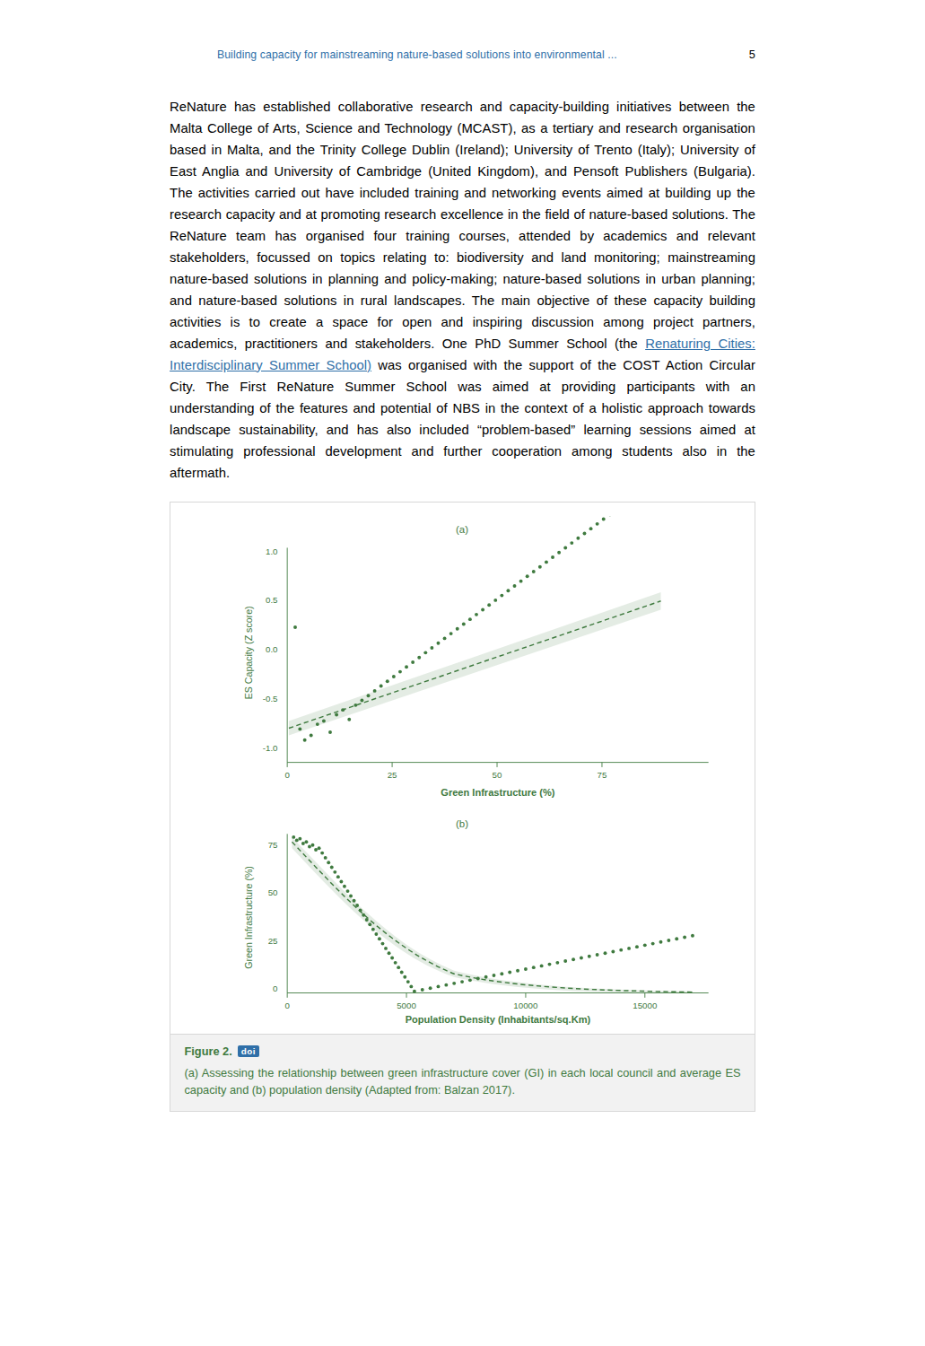Building capacity for mainstreaming nature-based solutions into environmental ...
5
ReNature has established collaborative research and capacity-building initiatives between the Malta College of Arts, Science and Technology (MCAST), as a tertiary and research organisation based in Malta, and the Trinity College Dublin (Ireland); University of Trento (Italy); University of East Anglia and University of Cambridge (United Kingdom), and Pensoft Publishers (Bulgaria). The activities carried out have included training and networking events aimed at building up the research capacity and at promoting research excellence in the field of nature-based solutions. The ReNature team has organised four training courses, attended by academics and relevant stakeholders, focussed on topics relating to: biodiversity and land monitoring; mainstreaming nature-based solutions in planning and policy-making; nature-based solutions in urban planning; and nature-based solutions in rural landscapes. The main objective of these capacity building activities is to create a space for open and inspiring discussion among project partners, academics, practitioners and stakeholders. One PhD Summer School (the Renaturing Cities: Interdisciplinary Summer School) was organised with the support of the COST Action Circular City. The First ReNature Summer School was aimed at providing participants with an understanding of the features and potential of NBS in the context of a holistic approach towards landscape sustainability, and has also included “problem-based” learning sessions aimed at stimulating professional development and further cooperation among students also in the aftermath.
(a) 1.0 0.5 0.0 -0.5 -1.0 ES Capacity (Z score) 0 25 50 75 Green Infrastructure (%) (b) 75 50 25 0 Green Infrastructure (%) 0 5000 10000 15000 Population Density (Inhabitants/sq.Km)
Figure 2. doi
(a) Assessing the relationship between green infrastructure cover (GI) in each local council and average ES capacity and (b) population density (Adapted from: Balzan 2017).